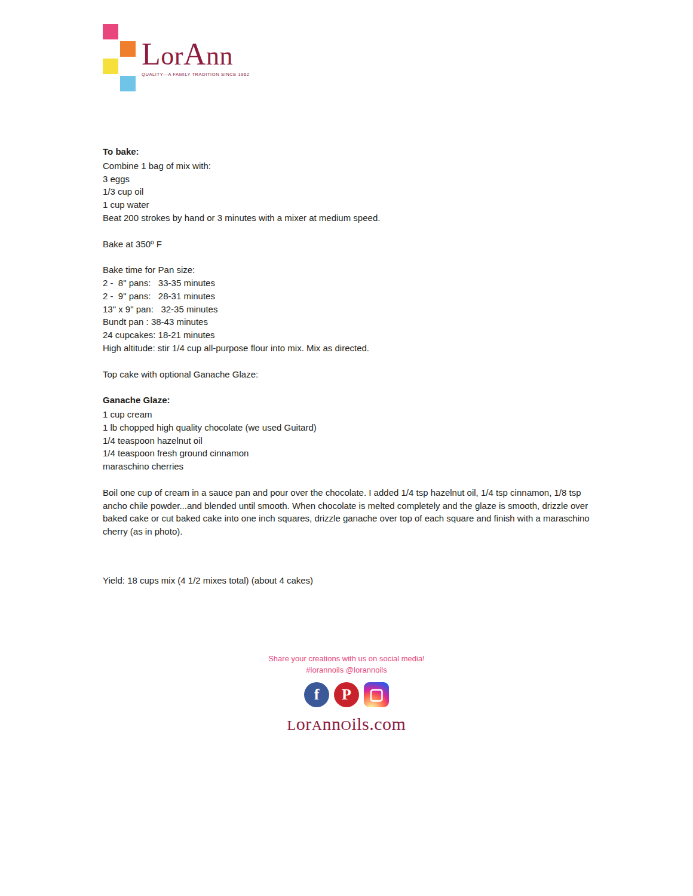LorAnn Quality—A Family Tradition Since 1962
To bake:
Combine 1 bag of mix with: 3 eggs 1/3 cup oil 1 cup water Beat 200 strokes by hand or 3 minutes with a mixer at medium speed.
Bake at 350º F
Bake time for Pan size: 2 - 8" pans: 33-35 minutes 2 - 9" pans: 28-31 minutes 13" x 9" pan: 32-35 minutes Bundt pan : 38-43 minutes 24 cupcakes: 18-21 minutes High altitude: stir 1/4 cup all-purpose flour into mix. Mix as directed.
Top cake with optional Ganache Glaze:
Ganache Glaze:
1 cup cream 1 lb chopped high quality chocolate (we used Guitard) 1/4 teaspoon hazelnut oil 1/4 teaspoon fresh ground cinnamon maraschino cherries
Boil one cup of cream in a sauce pan and pour over the chocolate. I added 1/4 tsp hazelnut oil, 1/4 tsp cinnamon, 1/8 tsp ancho chile powder...and blended until smooth. When chocolate is melted completely and the glaze is smooth, drizzle over baked cake or cut baked cake into one inch squares, drizzle ganache over top of each square and finish with a maraschino cherry (as in photo).
Yield: 18 cups mix (4 1/2 mixes total) (about 4 cakes)
Share your creations with us on social media!
#lorannoils @lorannoils
f P ▢
LorAnnOils.com